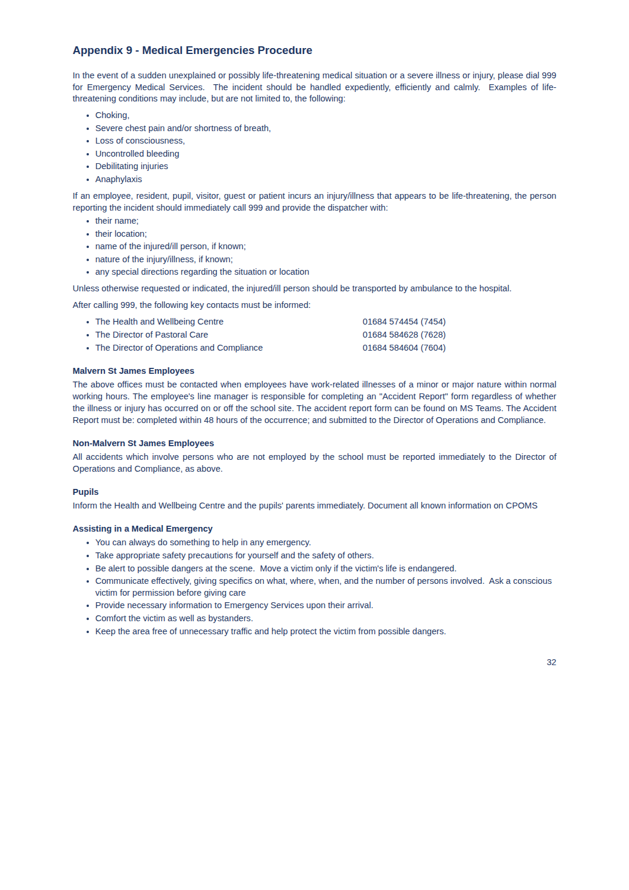Appendix 9 - Medical Emergencies Procedure
In the event of a sudden unexplained or possibly life-threatening medical situation or a severe illness or injury, please dial 999 for Emergency Medical Services. The incident should be handled expediently, efficiently and calmly. Examples of life-threatening conditions may include, but are not limited to, the following:
Choking,
Severe chest pain and/or shortness of breath,
Loss of consciousness,
Uncontrolled bleeding
Debilitating injuries
Anaphylaxis
If an employee, resident, pupil, visitor, guest or patient incurs an injury/illness that appears to be life-threatening, the person reporting the incident should immediately call 999 and provide the dispatcher with:
their name;
their location;
name of the injured/ill person, if known;
nature of the injury/illness, if known;
any special directions regarding the situation or location
Unless otherwise requested or indicated, the injured/ill person should be transported by ambulance to the hospital.
After calling 999, the following key contacts must be informed:
The Health and Wellbeing Centre 01684 574454 (7454)
The Director of Pastoral Care 01684 584628 (7628)
The Director of Operations and Compliance 01684 584604 (7604)
Malvern St James Employees
The above offices must be contacted when employees have work-related illnesses of a minor or major nature within normal working hours. The employee's line manager is responsible for completing an "Accident Report" form regardless of whether the illness or injury has occurred on or off the school site. The accident report form can be found on MS Teams. The Accident Report must be: completed within 48 hours of the occurrence; and submitted to the Director of Operations and Compliance.
Non-Malvern St James Employees
All accidents which involve persons who are not employed by the school must be reported immediately to the Director of Operations and Compliance, as above.
Pupils
Inform the Health and Wellbeing Centre and the pupils' parents immediately. Document all known information on CPOMS
Assisting in a Medical Emergency
You can always do something to help in any emergency.
Take appropriate safety precautions for yourself and the safety of others.
Be alert to possible dangers at the scene. Move a victim only if the victim's life is endangered.
Communicate effectively, giving specifics on what, where, when, and the number of persons involved. Ask a conscious victim for permission before giving care
Provide necessary information to Emergency Services upon their arrival.
Comfort the victim as well as bystanders.
Keep the area free of unnecessary traffic and help protect the victim from possible dangers.
32